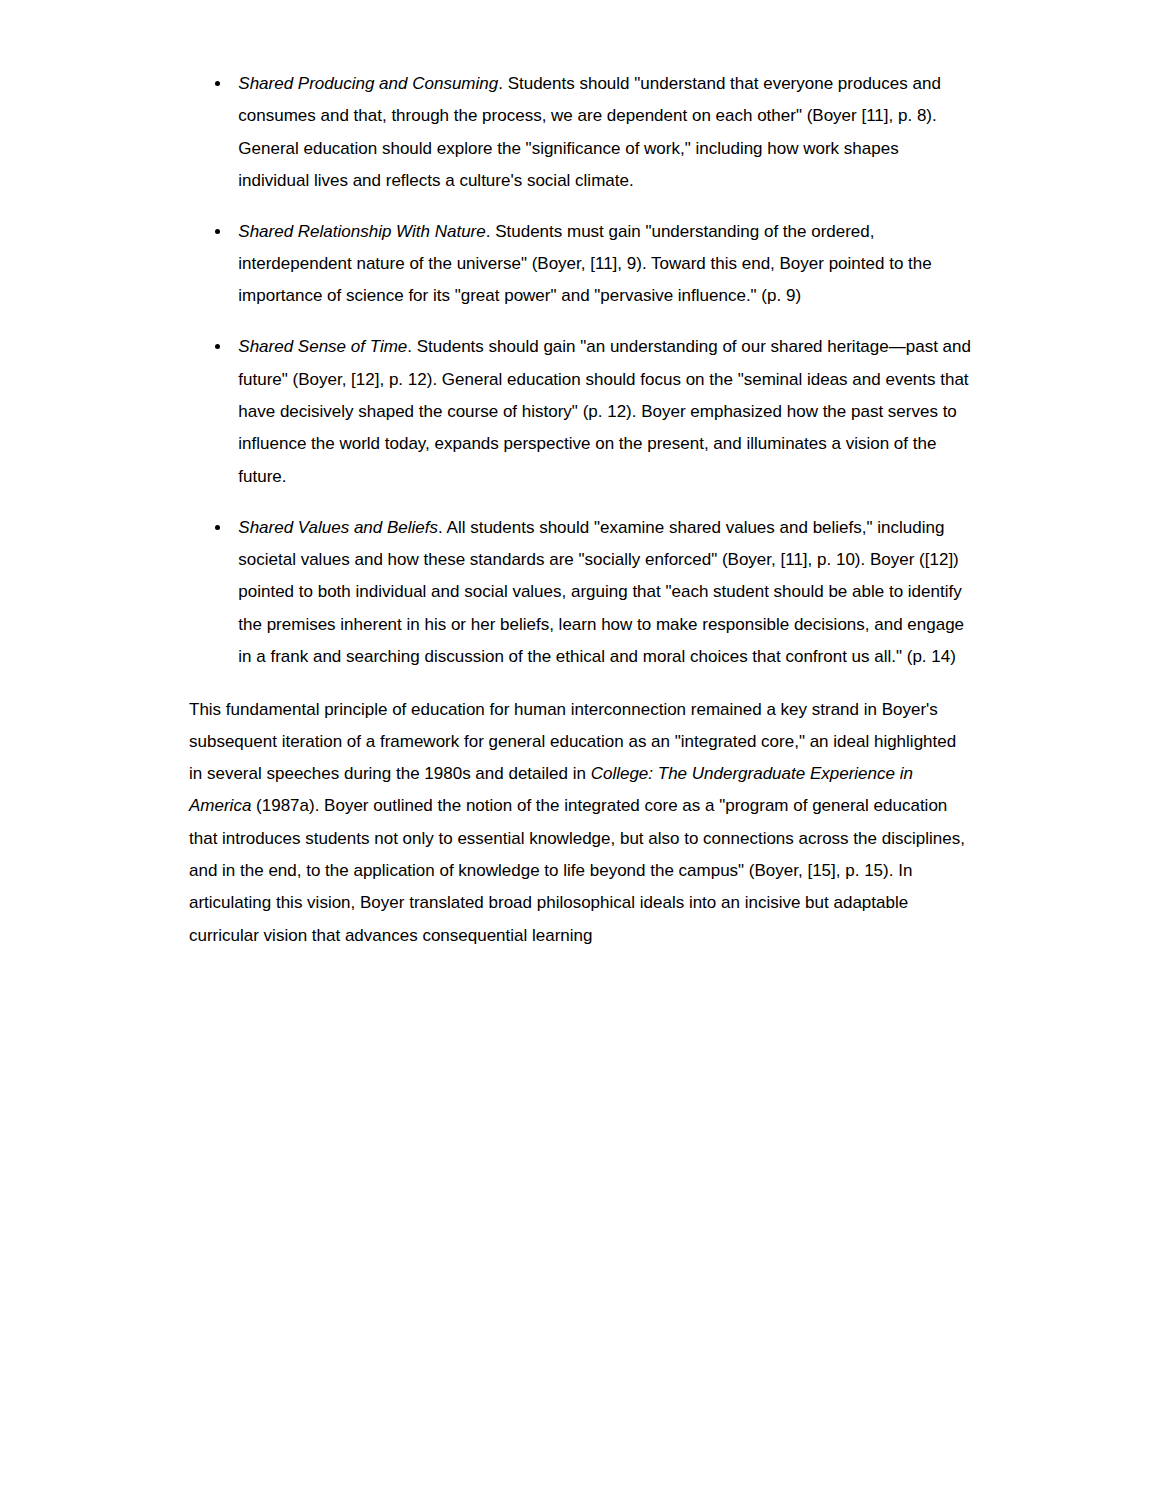Shared Producing and Consuming. Students should "understand that everyone produces and consumes and that, through the process, we are dependent on each other" (Boyer [11], p. 8). General education should explore the "significance of work," including how work shapes individual lives and reflects a culture's social climate.
Shared Relationship With Nature. Students must gain "understanding of the ordered, interdependent nature of the universe" (Boyer, [11], 9). Toward this end, Boyer pointed to the importance of science for its "great power" and "pervasive influence." (p. 9)
Shared Sense of Time. Students should gain "an understanding of our shared heritage—past and future" (Boyer, [12], p. 12). General education should focus on the "seminal ideas and events that have decisively shaped the course of history" (p. 12). Boyer emphasized how the past serves to influence the world today, expands perspective on the present, and illuminates a vision of the future.
Shared Values and Beliefs. All students should "examine shared values and beliefs," including societal values and how these standards are "socially enforced" (Boyer, [11], p. 10). Boyer ([12]) pointed to both individual and social values, arguing that "each student should be able to identify the premises inherent in his or her beliefs, learn how to make responsible decisions, and engage in a frank and searching discussion of the ethical and moral choices that confront us all." (p. 14)
This fundamental principle of education for human interconnection remained a key strand in Boyer's subsequent iteration of a framework for general education as an "integrated core," an ideal highlighted in several speeches during the 1980s and detailed in College: The Undergraduate Experience in America (1987a). Boyer outlined the notion of the integrated core as a "program of general education that introduces students not only to essential knowledge, but also to connections across the disciplines, and in the end, to the application of knowledge to life beyond the campus" (Boyer, [15], p. 15). In articulating this vision, Boyer translated broad philosophical ideals into an incisive but adaptable curricular vision that advances consequential learning